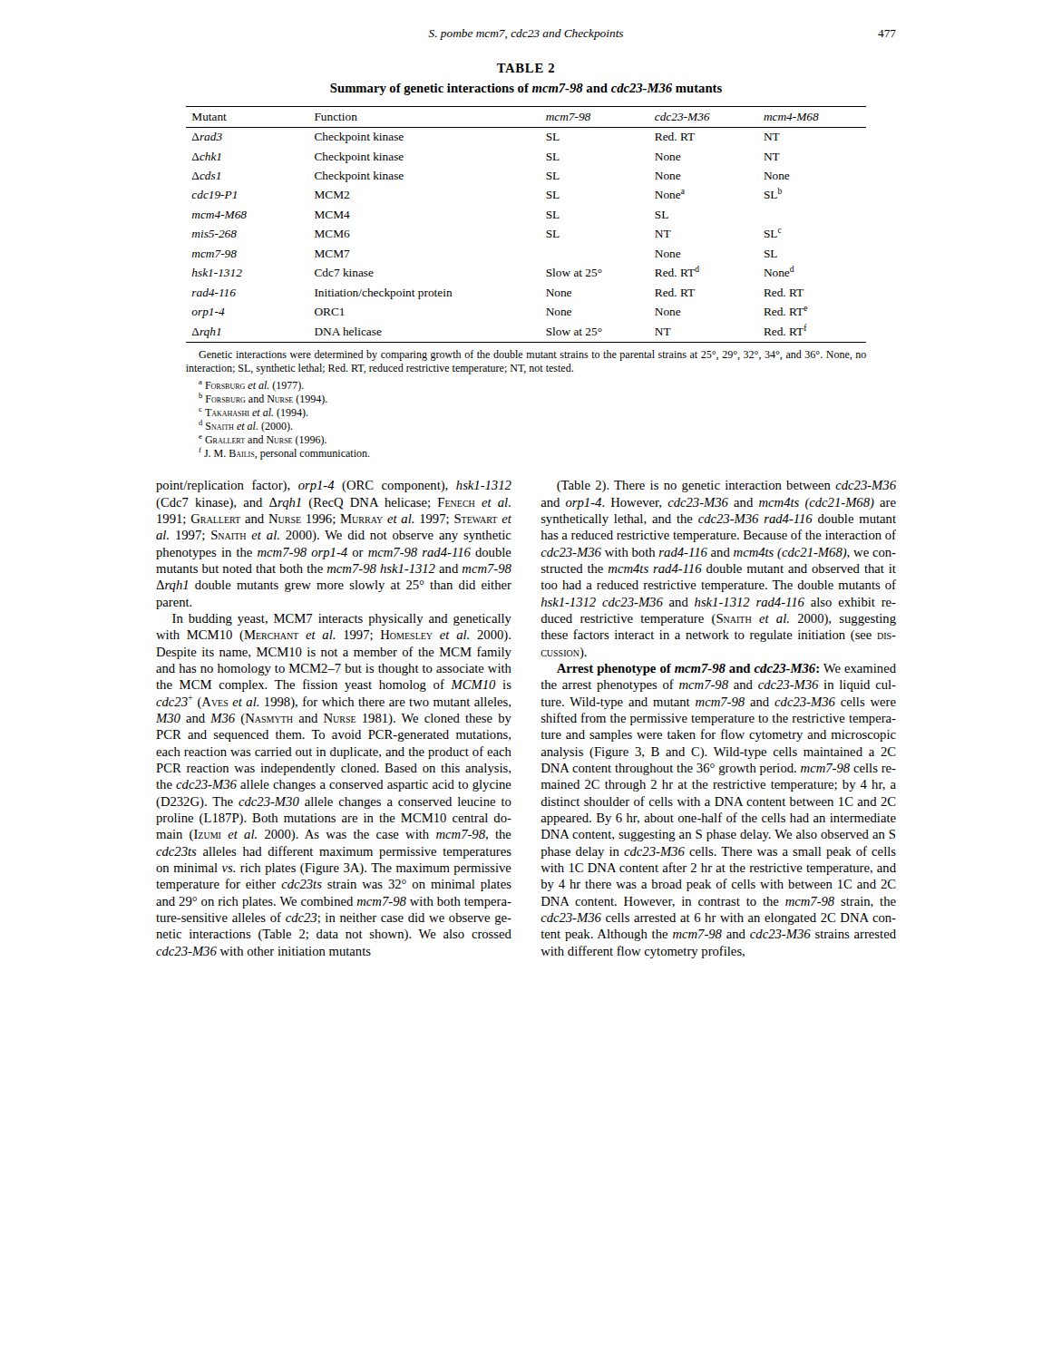S. pombe mcm7, cdc23 and Checkpoints 477
TABLE 2
Summary of genetic interactions of mcm7-98 and cdc23-M36 mutants
| Mutant | Function | mcm7-98 | cdc23-M36 | mcm4-M68 |
| --- | --- | --- | --- | --- |
| Δ rad3 | Checkpoint kinase | SL | Red. RT | NT |
| Δ chk1 | Checkpoint kinase | SL | None | NT |
| Δ cds1 | Checkpoint kinase | SL | None | None |
| cdc19-P1 | MCM2 | SL | None a | SL b |
| mcm4-M68 | MCM4 | SL | SL | |
| mis5-268 | MCM6 | SL | NT | SL c |
| mcm7-98 | MCM7 | | None | SL |
| hsk1-1312 | Cdc7 kinase | Slow at 25° | Red. RT d | None d |
| rad4-116 | Initiation/checkpoint protein | None | Red. RT | Red. RT |
| orp1-4 | ORC1 | None | None | Red. RT e |
| Δ rqh1 | DNA helicase | Slow at 25° | NT | Red. RT f |
Genetic interactions were determined by comparing growth of the double mutant strains to the parental strains at 25°, 29°, 32°, 34°, and 36°. None, no interaction; SL, synthetic lethal; Red. RT, reduced restrictive temperature; NT, not tested.
a Forsburg et al. (1977).
b Forsburg and Nurse (1994).
c Takahashi et al. (1994).
d Snaith et al. (2000).
e Grallert and Nurse (1996).
f J. M. Bailis, personal communication.
point/replication factor), orp1-4 (ORC component), hsk1-1312 (Cdc7 kinase), and Δrqh1 (RecQ DNA helicase; Fenech et al. 1991; Grallert and Nurse 1996; Murray et al. 1997; Stewart et al. 1997; Snaith et al. 2000). We did not observe any synthetic phenotypes in the mcm7-98 orp1-4 or mcm7-98 rad4-116 double mutants but noted that both the mcm7-98 hsk1-1312 and mcm7-98 Δrqh1 double mutants grew more slowly at 25° than did either parent.
In budding yeast, MCM7 interacts physically and genetically with MCM10 (Merchant et al. 1997; Homesley et al. 2000). Despite its name, MCM10 is not a member of the MCM family and has no homology to MCM2–7 but is thought to associate with the MCM complex. The fission yeast homolog of MCM10 is cdc23+ (Aves et al. 1998), for which there are two mutant alleles, M30 and M36 (Nasmyth and Nurse 1981). We cloned these by PCR and sequenced them. To avoid PCR-generated mutations, each reaction was carried out in duplicate, and the product of each PCR reaction was independently cloned. Based on this analysis, the cdc23-M36 allele changes a conserved aspartic acid to glycine (D232G). The cdc23-M30 allele changes a conserved leucine to proline (L187P). Both mutations are in the MCM10 central domain (Izumi et al. 2000). As was the case with mcm7-98, the cdc23ts alleles had different maximum permissive temperatures on minimal vs. rich plates (Figure 3A). The maximum permissive temperature for either cdc23ts strain was 32° on minimal plates and 29° on rich plates. We combined mcm7-98 with both temperature-sensitive alleles of cdc23; in neither case did we observe genetic interactions (Table 2; data not shown). We also crossed cdc23-M36 with other initiation mutants
(Table 2). There is no genetic interaction between cdc23-M36 and orp1-4. However, cdc23-M36 and mcm4ts (cdc21-M68) are synthetically lethal, and the cdc23-M36 rad4-116 double mutant has a reduced restrictive temperature. Because of the interaction of cdc23-M36 with both rad4-116 and mcm4ts (cdc21-M68), we constructed the mcm4ts rad4-116 double mutant and observed that it too had a reduced restrictive temperature. The double mutants of hsk1-1312 cdc23-M36 and hsk1-1312 rad4-116 also exhibit reduced restrictive temperature (Snaith et al. 2000), suggesting these factors interact in a network to regulate initiation (see discussion).
Arrest phenotype of mcm7-98 and cdc23-M36: We examined the arrest phenotypes of mcm7-98 and cdc23-M36 in liquid culture. Wild-type and mutant mcm7-98 and cdc23-M36 cells were shifted from the permissive temperature to the restrictive temperature and samples were taken for flow cytometry and microscopic analysis (Figure 3, B and C). Wild-type cells maintained a 2C DNA content throughout the 36° growth period. mcm7-98 cells remained 2C through 2 hr at the restrictive temperature; by 4 hr, a distinct shoulder of cells with a DNA content between 1C and 2C appeared. By 6 hr, about one-half of the cells had an intermediate DNA content, suggesting an S phase delay. We also observed an S phase delay in cdc23-M36 cells. There was a small peak of cells with 1C DNA content after 2 hr at the restrictive temperature, and by 4 hr there was a broad peak of cells with between 1C and 2C DNA content. However, in contrast to the mcm7-98 strain, the cdc23-M36 cells arrested at 6 hr with an elongated 2C DNA content peak. Although the mcm7-98 and cdc23-M36 strains arrested with different flow cytometry profiles,